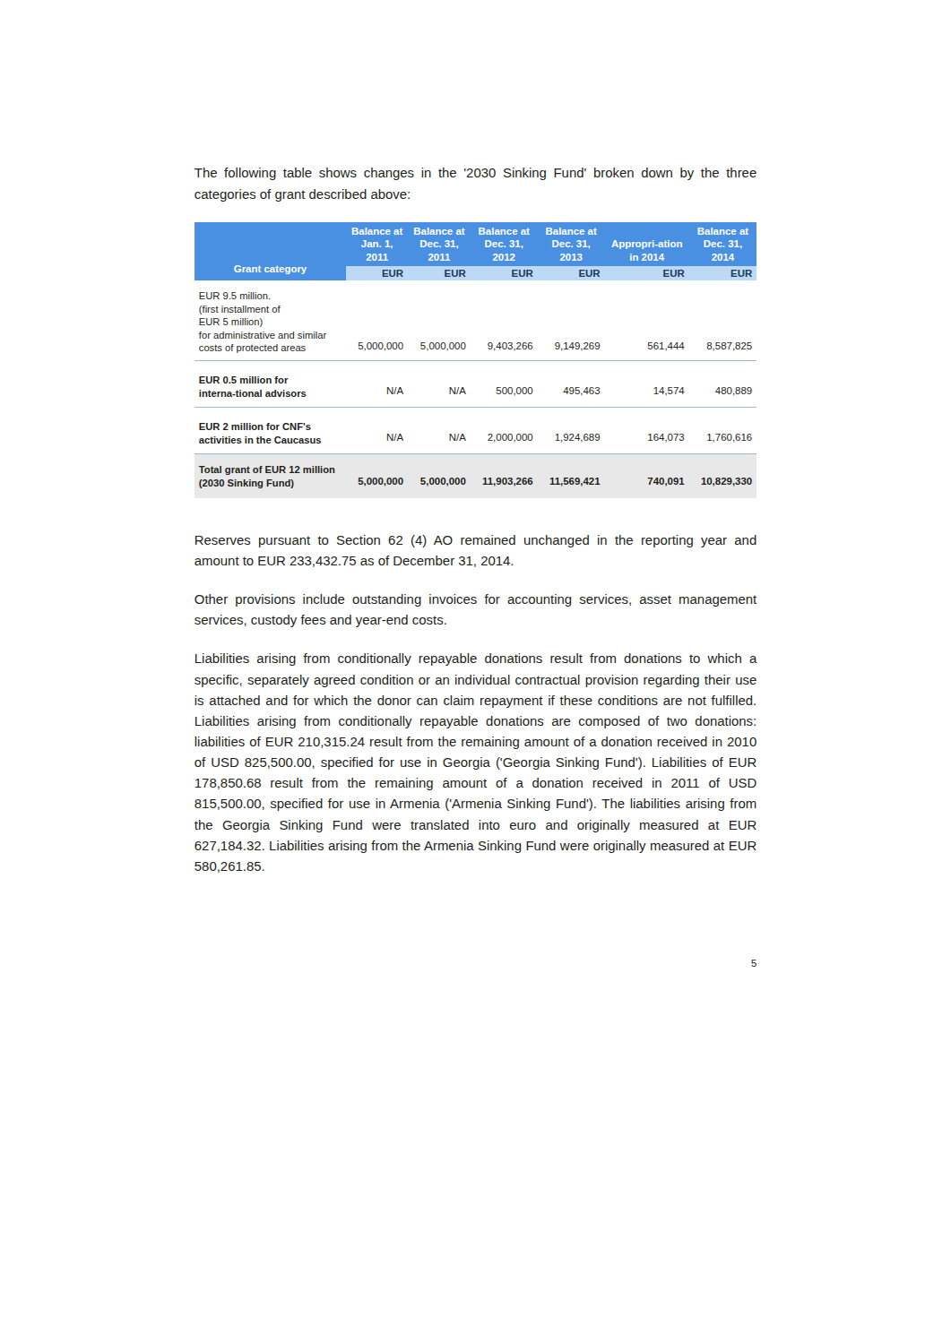The following table shows changes in the '2030 Sinking Fund' broken down by the three categories of grant described above:
| Grant category | Balance at Jan. 1, 2011 | Balance at Dec. 31, 2011 | Balance at Dec. 31, 2012 | Balance at Dec. 31, 2013 | Appropri‑ation in 2014 | Balance at Dec. 31, 2014 |
| --- | --- | --- | --- | --- | --- | --- |
| EUR | EUR | EUR | EUR | EUR | EUR |
| EUR 9.5 million. (first installment of EUR 5 million) for administrative and similar costs of protected areas | 5,000,000 | 5,000,000 | 9,403,266 | 9,149,269 | 561,444 | 8,587,825 |
| EUR 0.5 million for interna‑tional advisors | N/A | N/A | 500,000 | 495,463 | 14,574 | 480,889 |
| EUR 2 million for CNF's activities in the Caucasus | N/A | N/A | 2,000,000 | 1,924,689 | 164,073 | 1,760,616 |
| Total grant of EUR 12 million (2030 Sinking Fund) | 5,000,000 | 5,000,000 | 11,903,266 | 11,569,421 | 740,091 | 10,829,330 |
Reserves pursuant to Section 62 (4) AO remained unchanged in the reporting year and amount to EUR 233,432.75 as of December 31, 2014.
Other provisions include outstanding invoices for accounting services, asset management services, custody fees and year-end costs.
Liabilities arising from conditionally repayable donations result from donations to which a specific, separately agreed condition or an individual contractual provision regarding their use is attached and for which the donor can claim repayment if these conditions are not fulfilled. Liabilities arising from conditionally repayable donations are composed of two donations: liabilities of EUR 210,315.24 result from the remaining amount of a donation received in 2010 of USD 825,500.00, specified for use in Georgia ('Georgia Sinking Fund'). Liabilities of EUR 178,850.68 result from the remaining amount of a donation received in 2011 of USD 815,500.00, specified for use in Armenia ('Armenia Sinking Fund'). The liabilities arising from the Georgia Sinking Fund were translated into euro and originally measured at EUR 627,184.32. Liabilities arising from the Armenia Sinking Fund were originally measured at EUR 580,261.85.
5